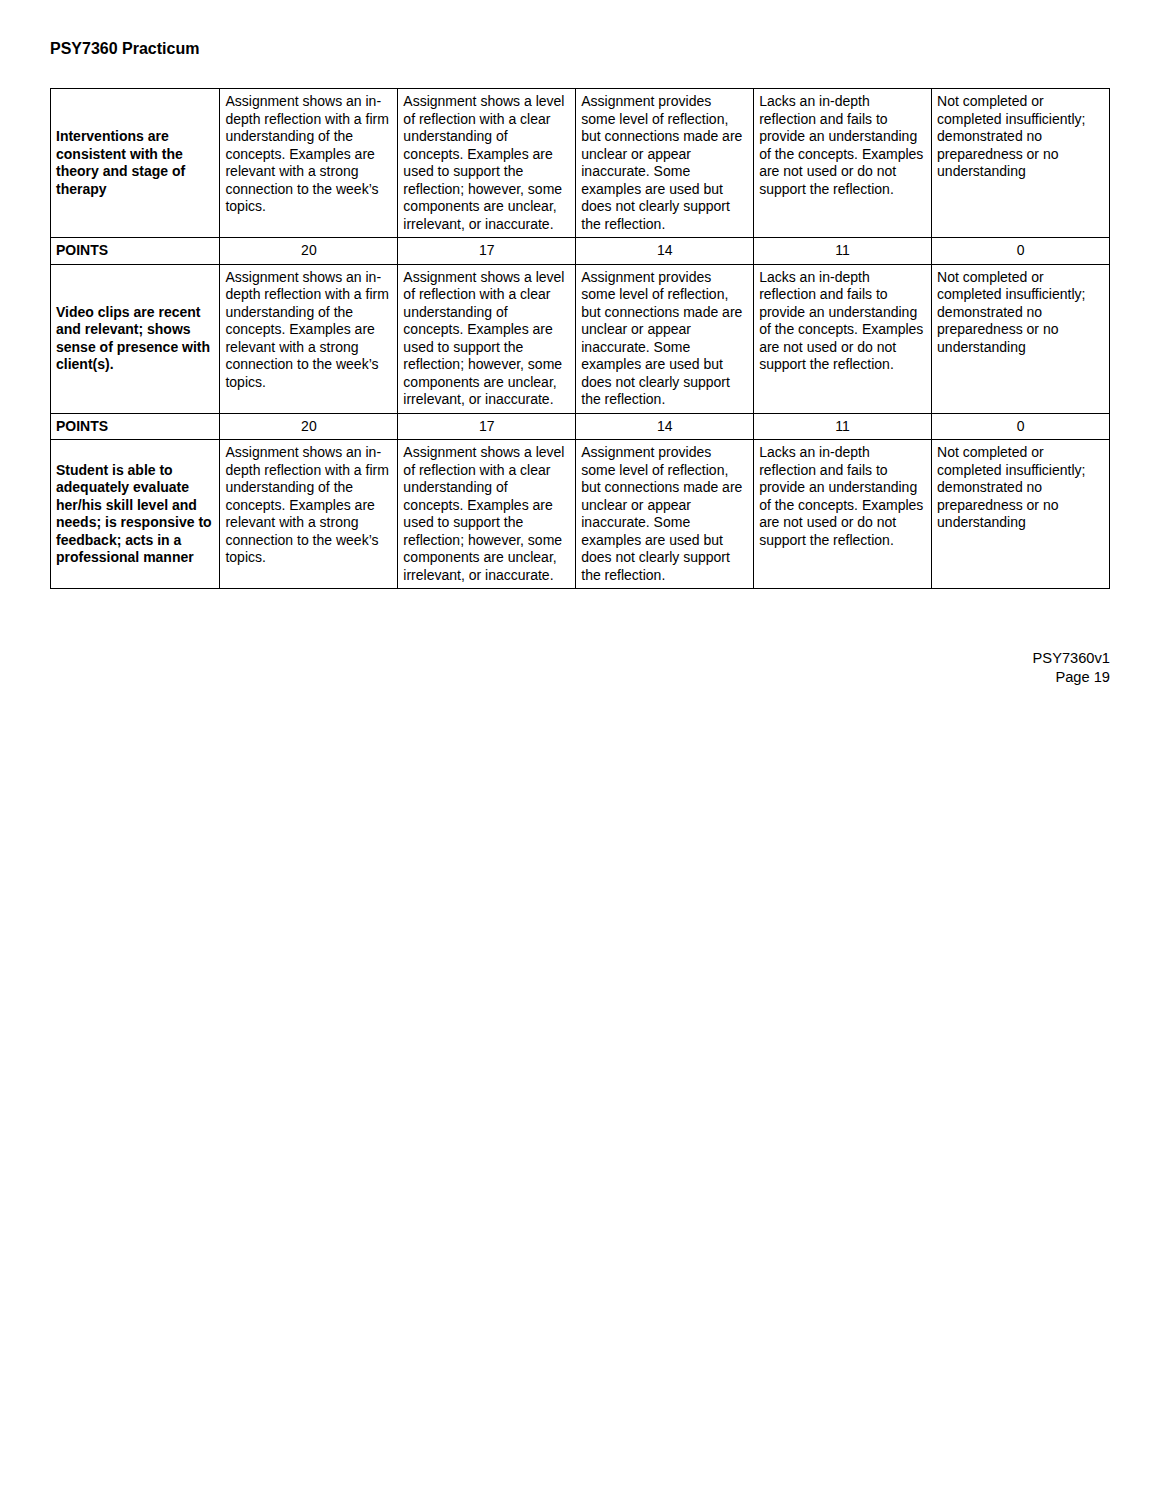PSY7360 Practicum
| Interventions are consistent with the theory and stage of therapy | Assignment shows an in-depth reflection with a firm understanding of the concepts. Examples are relevant with a strong connection to the week’s topics. | Assignment shows a level of reflection with a clear understanding of concepts. Examples are used to support the reflection; however, some components are unclear, irrelevant, or inaccurate. | Assignment provides some level of reflection, but connections made are unclear or appear inaccurate. Some examples are used but does not clearly support the reflection. | Lacks an in-depth reflection and fails to provide an understanding of the concepts. Examples are not used or do not support the reflection. | Not completed or completed insufficiently; demonstrated no preparedness or no understanding |
| POINTS | 20 | 17 | 14 | 11 | 0 |
| Video clips are recent and relevant; shows sense of presence with client(s). | Assignment shows an in-depth reflection with a firm understanding of the concepts. Examples are relevant with a strong connection to the week’s topics. | Assignment shows a level of reflection with a clear understanding of concepts. Examples are used to support the reflection; however, some components are unclear, irrelevant, or inaccurate. | Assignment provides some level of reflection, but connections made are unclear or appear inaccurate. Some examples are used but does not clearly support the reflection. | Lacks an in-depth reflection and fails to provide an understanding of the concepts. Examples are not used or do not support the reflection. | Not completed or completed insufficiently; demonstrated no preparedness or no understanding |
| POINTS | 20 | 17 | 14 | 11 | 0 |
| Student is able to adequately evaluate her/his skill level and needs; is responsive to feedback; acts in a professional manner | Assignment shows an in-depth reflection with a firm understanding of the concepts. Examples are relevant with a strong connection to the week’s topics. | Assignment shows a level of reflection with a clear understanding of concepts. Examples are used to support the reflection; however, some components are unclear, irrelevant, or inaccurate. | Assignment provides some level of reflection, but connections made are unclear or appear inaccurate. Some examples are used but does not clearly support the reflection. | Lacks an in-depth reflection and fails to provide an understanding of the concepts. Examples are not used or do not support the reflection. | Not completed or completed insufficiently; demonstrated no preparedness or no understanding |
PSY7360v1
Page 19